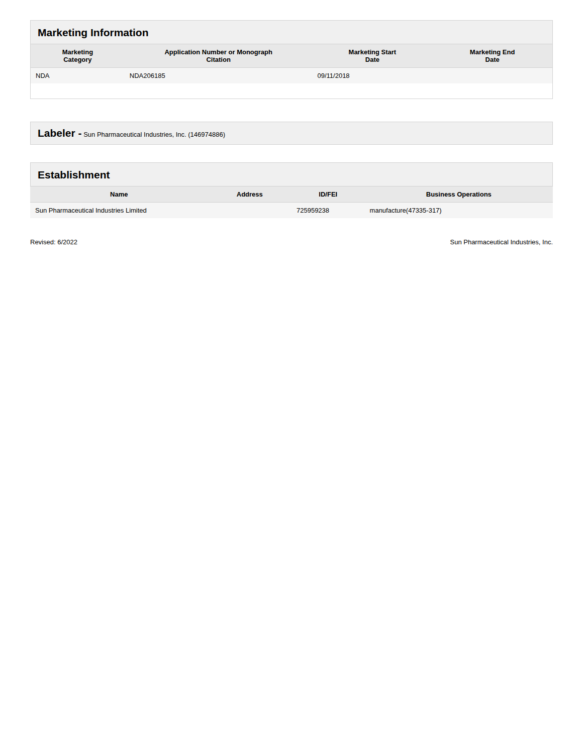Marketing Information
| Marketing Category | Application Number or Monograph Citation | Marketing Start Date | Marketing End Date |
| --- | --- | --- | --- |
| NDA | NDA206185 | 09/11/2018 | |
Labeler - Sun Pharmaceutical Industries, Inc. (146974886)
Establishment
| Name | Address | ID/FEI | Business Operations |
| --- | --- | --- | --- |
| Sun Pharmaceutical Industries Limited | | 725959238 | manufacture(47335-317) |
Revised: 6/2022
Sun Pharmaceutical Industries, Inc.